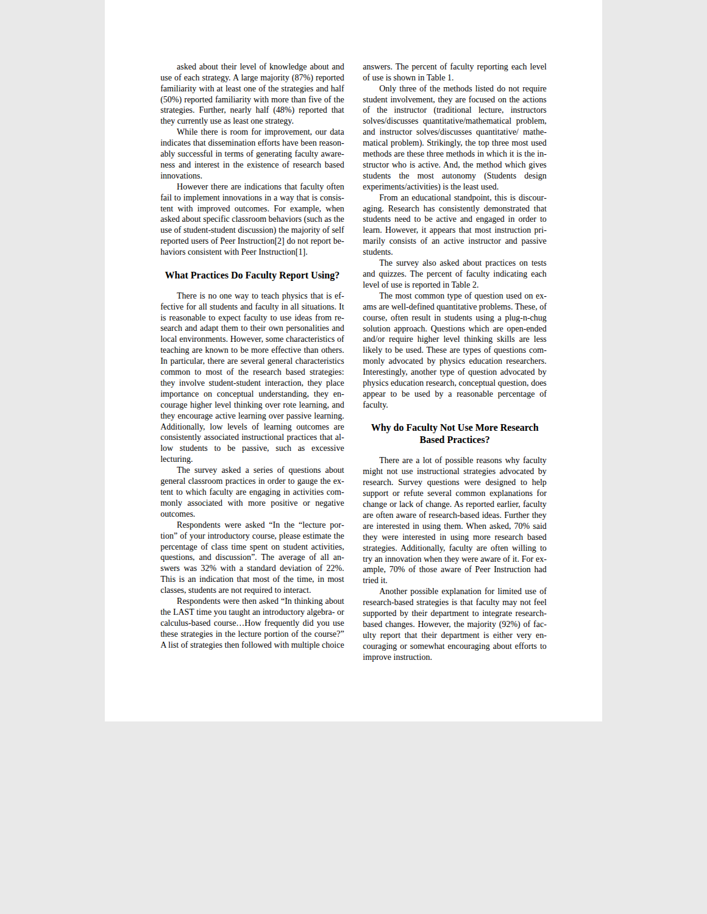asked about their level of knowledge about and use of each strategy. A large majority (87%) reported familiarity with at least one of the strategies and half (50%) reported familiarity with more than five of the strategies. Further, nearly half (48%) reported that they currently use as least one strategy.
While there is room for improvement, our data indicates that dissemination efforts have been reasonably successful in terms of generating faculty awareness and interest in the existence of research based innovations.
However there are indications that faculty often fail to implement innovations in a way that is consistent with improved outcomes. For example, when asked about specific classroom behaviors (such as the use of student-student discussion) the majority of self reported users of Peer Instruction[2] do not report behaviors consistent with Peer Instruction[1].
What Practices Do Faculty Report Using?
There is no one way to teach physics that is effective for all students and faculty in all situations. It is reasonable to expect faculty to use ideas from research and adapt them to their own personalities and local environments. However, some characteristics of teaching are known to be more effective than others. In particular, there are several general characteristics common to most of the research based strategies: they involve student-student interaction, they place importance on conceptual understanding, they encourage higher level thinking over rote learning, and they encourage active learning over passive learning. Additionally, low levels of learning outcomes are consistently associated instructional practices that allow students to be passive, such as excessive lecturing.
The survey asked a series of questions about general classroom practices in order to gauge the extent to which faculty are engaging in activities commonly associated with more positive or negative outcomes.
Respondents were asked “In the “lecture portion” of your introductory course, please estimate the percentage of class time spent on student activities, questions, and discussion”. The average of all answers was 32% with a standard deviation of 22%. This is an indication that most of the time, in most classes, students are not required to interact.
Respondents were then asked “In thinking about the LAST time you taught an introductory algebra- or calculus-based course…How frequently did you use these strategies in the lecture portion of the course?” A list of strategies then followed with multiple choice answers. The percent of faculty reporting each level of use is shown in Table 1.
Only three of the methods listed do not require student involvement, they are focused on the actions of the instructor (traditional lecture, instructors solves/discusses quantitative/mathematical problem, and instructor solves/discusses quantitative/ mathematical problem). Strikingly, the top three most used methods are these three methods in which it is the instructor who is active. And, the method which gives students the most autonomy (Students design experiments/activities) is the least used.
From an educational standpoint, this is discouraging. Research has consistently demonstrated that students need to be active and engaged in order to learn. However, it appears that most instruction primarily consists of an active instructor and passive students.
The survey also asked about practices on tests and quizzes. The percent of faculty indicating each level of use is reported in Table 2.
The most common type of question used on exams are well-defined quantitative problems. These, of course, often result in students using a plug-n-chug solution approach. Questions which are open-ended and/or require higher level thinking skills are less likely to be used. These are types of questions commonly advocated by physics education researchers. Interestingly, another type of question advocated by physics education research, conceptual question, does appear to be used by a reasonable percentage of faculty.
Why do Faculty Not Use More Research Based Practices?
There are a lot of possible reasons why faculty might not use instructional strategies advocated by research. Survey questions were designed to help support or refute several common explanations for change or lack of change. As reported earlier, faculty are often aware of research-based ideas. Further they are interested in using them. When asked, 70% said they were interested in using more research based strategies. Additionally, faculty are often willing to try an innovation when they were aware of it. For example, 70% of those aware of Peer Instruction had tried it.
Another possible explanation for limited use of research-based strategies is that faculty may not feel supported by their department to integrate research-based changes. However, the majority (92%) of faculty report that their department is either very encouraging or somewhat encouraging about efforts to improve instruction.